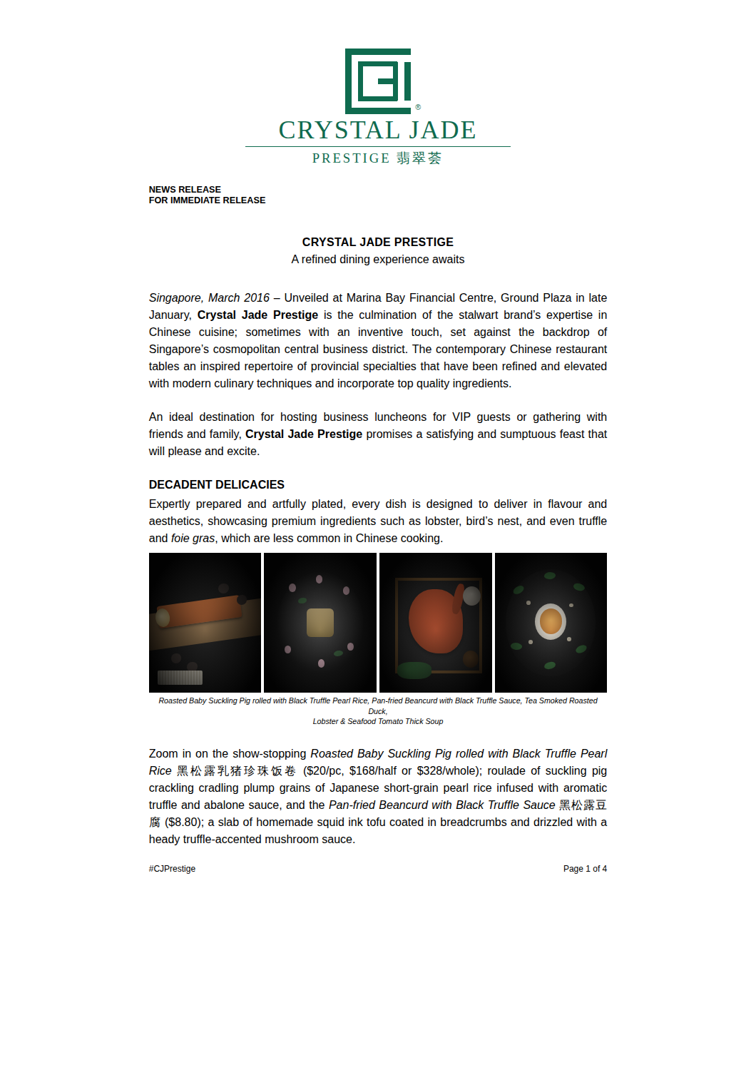®
CRYSTAL JADE
PRESTIGE 翡翠荟
NEWS RELEASE
FOR IMMEDIATE RELEASE
CRYSTAL JADE PRESTIGE
A refined dining experience awaits
Singapore, March 2016 – Unveiled at Marina Bay Financial Centre, Ground Plaza in late January, Crystal Jade Prestige is the culmination of the stalwart brand’s expertise in Chinese cuisine; sometimes with an inventive touch, set against the backdrop of Singapore’s cosmopolitan central business district. The contemporary Chinese restaurant tables an inspired repertoire of provincial specialties that have been refined and elevated with modern culinary techniques and incorporate top quality ingredients.
An ideal destination for hosting business luncheons for VIP guests or gathering with friends and family, Crystal Jade Prestige promises a satisfying and sumptuous feast that will please and excite.
DECADENT DELICACIES
Expertly prepared and artfully plated, every dish is designed to deliver in flavour and aesthetics, showcasing premium ingredients such as lobster, bird’s nest, and even truffle and foie gras, which are less common in Chinese cooking.
Roasted Baby Suckling Pig rolled with Black Truffle Pearl Rice, Pan-fried Beancurd with Black Truffle Sauce, Tea Smoked Roasted Duck,
Lobster & Seafood Tomato Thick Soup
Zoom in on the show-stopping Roasted Baby Suckling Pig rolled with Black Truffle Pearl Rice 黑松露乳猪珍珠饭卷 ($20/pc, $168/half or $328/whole); roulade of suckling pig crackling cradling plump grains of Japanese short-grain pearl rice infused with aromatic truffle and abalone sauce, and the Pan-fried Beancurd with Black Truffle Sauce 黑松露豆腐 ($8.80); a slab of homemade squid ink tofu coated in breadcrumbs and drizzled with a heady truffle-accented mushroom sauce.
#CJPrestige Page 1 of 4